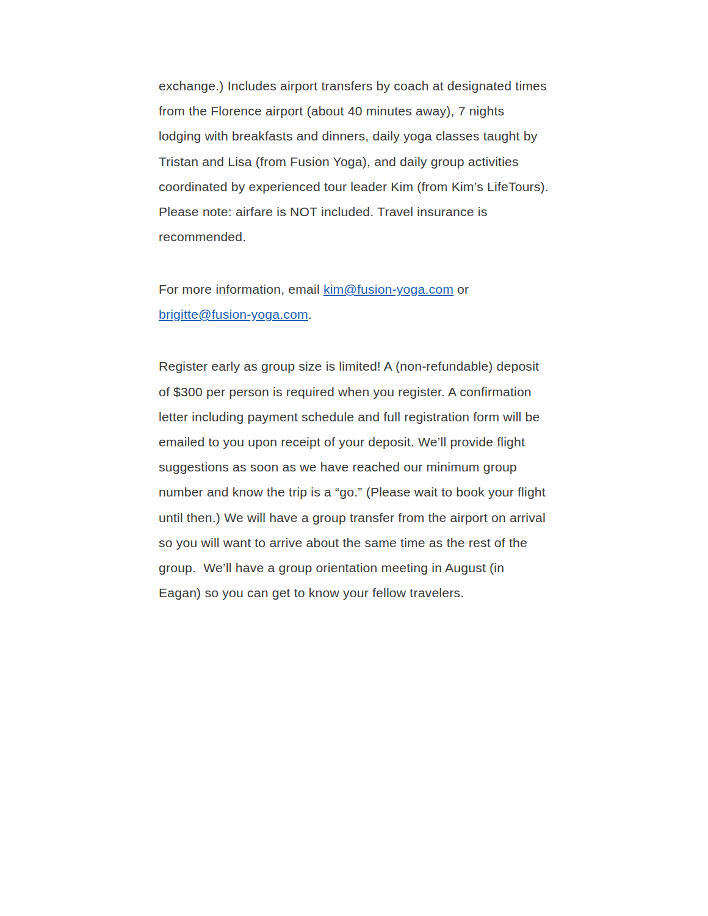exchange.) Includes airport transfers by coach at designated times from the Florence airport (about 40 minutes away), 7 nights lodging with breakfasts and dinners, daily yoga classes taught by Tristan and Lisa (from Fusion Yoga), and daily group activities coordinated by experienced tour leader Kim (from Kim’s LifeTours). Please note: airfare is NOT included. Travel insurance is recommended.
For more information, email kim@fusion-yoga.com or brigitte@fusion-yoga.com.
Register early as group size is limited! A (non-refundable) deposit of $300 per person is required when you register. A confirmation letter including payment schedule and full registration form will be emailed to you upon receipt of your deposit. We’ll provide flight suggestions as soon as we have reached our minimum group number and know the trip is a “go.” (Please wait to book your flight until then.) We will have a group transfer from the airport on arrival so you will want to arrive about the same time as the rest of the group. We’ll have a group orientation meeting in August (in Eagan) so you can get to know your fellow travelers.